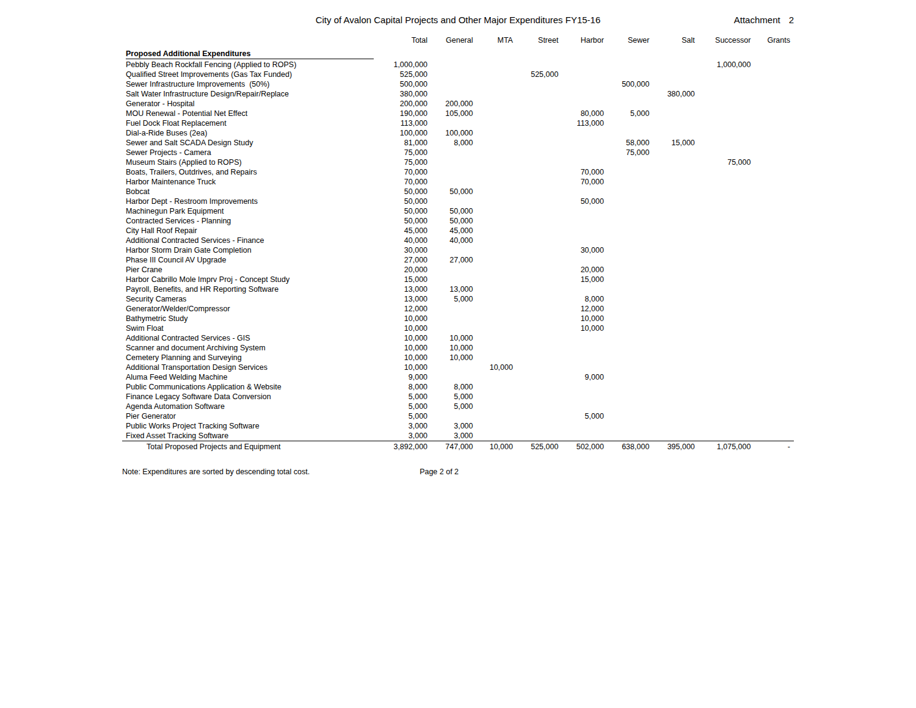City of Avalon Capital Projects and Other Major Expenditures FY15-16
Attachment2
| | Total | General | MTA | Street | Harbor | Sewer | Salt | Successor | Grants |
| --- | --- | --- | --- | --- | --- | --- | --- | --- | --- |
| Proposed Additional Expenditures | |
| Pebbly Beach Rockfall Fencing (Applied to ROPS) | 1,000,000 | | | | | | | 1,000,000 | |
| Qualified Street Improvements (Gas Tax Funded) | 525,000 | | | 525,000 | | | | | |
| Sewer Infrastructure Improvements (50%) | 500,000 | | | | | 500,000 | | | |
| Salt Water Infrastructure Design/Repair/Replace | 380,000 | | | | | | 380,000 | | |
| Generator - Hospital | 200,000 | 200,000 | | | | | | | |
| MOU Renewal - Potential Net Effect | 190,000 | 105,000 | | | 80,000 | 5,000 | | | |
| Fuel Dock Float Replacement | 113,000 | | | | 113,000 | | | | |
| Dial-a-Ride Buses (2ea) | 100,000 | 100,000 | | | | | | | |
| Sewer and Salt SCADA Design Study | 81,000 | 8,000 | | | | 58,000 | 15,000 | | |
| Sewer Projects - Camera | 75,000 | | | | | 75,000 | | | |
| Museum Stairs (Applied to ROPS) | 75,000 | | | | | | | 75,000 | |
| Boats, Trailers, Outdrives, and Repairs | 70,000 | | | | 70,000 | | | | |
| Harbor Maintenance Truck | 70,000 | | | | 70,000 | | | | |
| Bobcat | 50,000 | 50,000 | | | | | | | |
| Harbor Dept - Restroom Improvements | 50,000 | | | | 50,000 | | | | |
| Machinegun Park Equipment | 50,000 | 50,000 | | | | | | | |
| Contracted Services - Planning | 50,000 | 50,000 | | | | | | | |
| City Hall Roof Repair | 45,000 | 45,000 | | | | | | | |
| Additional Contracted Services - Finance | 40,000 | 40,000 | | | | | | | |
| Harbor Storm Drain Gate Completion | 30,000 | | | | 30,000 | | | | |
| Phase III Council AV Upgrade | 27,000 | 27,000 | | | | | | | |
| Pier Crane | 20,000 | | | | 20,000 | | | | |
| Harbor Cabrillo Mole Imprv Proj - Concept Study | 15,000 | | | | 15,000 | | | | |
| Payroll, Benefits, and HR Reporting Software | 13,000 | 13,000 | | | | | | | |
| Security Cameras | 13,000 | 5,000 | | | 8,000 | | | | |
| Generator/Welder/Compressor | 12,000 | | | | 12,000 | | | | |
| Bathymetric Study | 10,000 | | | | 10,000 | | | | |
| Swim Float | 10,000 | | | | 10,000 | | | | |
| Additional Contracted Services - GIS | 10,000 | 10,000 | | | | | | | |
| Scanner and document Archiving System | 10,000 | 10,000 | | | | | | | |
| Cemetery Planning and Surveying | 10,000 | 10,000 | | | | | | | |
| Additional Transportation Design Services | 10,000 | | 10,000 | | | | | | |
| Aluma Feed Welding Machine | 9,000 | | | | 9,000 | | | | |
| Public Communications Application & Website | 8,000 | 8,000 | | | | | | | |
| Finance Legacy Software Data Conversion | 5,000 | 5,000 | | | | | | | |
| Agenda Automation Software | 5,000 | 5,000 | | | | | | | |
| Pier Generator | 5,000 | | | | 5,000 | | | | |
| Public Works Project Tracking Software | 3,000 | 3,000 | | | | | | | |
| Fixed Asset Tracking Software | 3,000 | 3,000 | | | | | | | |
| Total Proposed Projects and Equipment | 3,892,000 | 747,000 | 10,000 | 525,000 | 502,000 | 638,000 | 395,000 | 1,075,000 | - |
Note: Expenditures are sorted by descending total cost.
Page 2 of 2